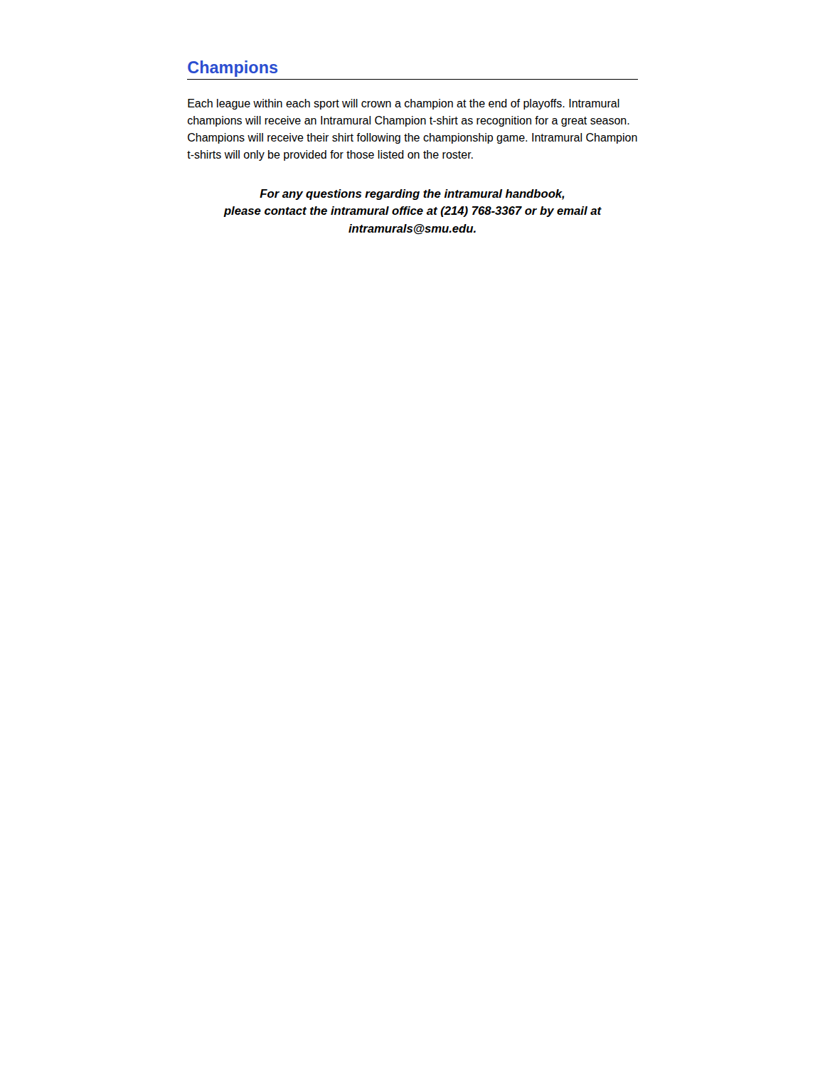Champions
Each league within each sport will crown a champion at the end of playoffs. Intramural champions will receive an Intramural Champion t-shirt as recognition for a great season. Champions will receive their shirt following the championship game. Intramural Champion t-shirts will only be provided for those listed on the roster.
For any questions regarding the intramural handbook, please contact the intramural office at (214) 768-3367 or by email at intramurals@smu.edu.